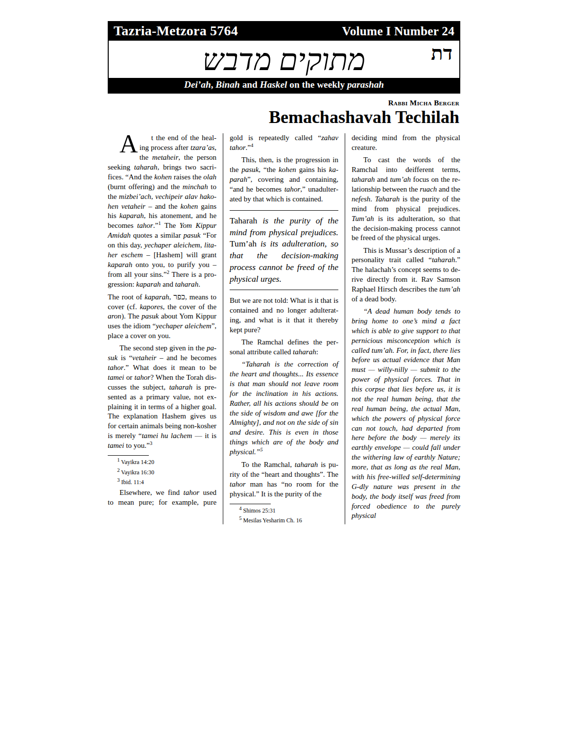Tazria-Metzora 5764 Volume I Number 24
דת
מתוקים מדבש
Dei’ah, Binah and Haskel on the weekly parashah
Rabbi Micha Berger
Bemachashavah Techilah
At the end of the healing process after tzara’as, the metaheir, the person seeking taharah, brings two sacrifices. “And the kohen raises the olah (burnt offering) and the minchah to the mizbei’ach, vechipeir alav hakohen vetaheir – and the kohen gains his kaparah, his atonement, and he becomes tahor.”1 The Yom Kippur Amidah quotes a similar pasuk “For on this day, yechaper aleichem, litaher eschem – [Hashem] will grant kaparah onto you, to purify you – from all your sins.”2 There is a progression: kaparah and taharah.
The root of kaparah, כפר, means to cover (cf. kapores, the cover of the aron). The pasuk about Yom Kippur uses the idiom “yechaper aleichem”, place a cover on you.
The second step given in the pasuk is “vetaheir – and he becomes tahor.” What does it mean to be tamei or tahor? When the Torah discusses the subject, taharah is presented as a primary value, not explaining it in terms of a higher goal. The explanation Hashem gives us for certain animals being non-kosher is merely “tamei hu lachem — it is tamei to you.”3
1 Vayikra 14:20
2 Vayikra 16:30
3 Ibid. 11:4
Elsewhere, we find tahor used to mean pure; for example, pure gold is repeatedly called “zahav tahor.”4
This, then, is the progression in the pasuk, “the kohen gains his kaparah”, covering and containing, “and he becomes tahor,” unadulterated by that which is contained.
Taharah is the purity of the mind from physical prejudices. Tum’ah is its adulteration, so that the decision-making process cannot be freed of the physical urges.
But we are not told: What is it that is contained and no longer adulterating, and what is it that it thereby kept pure?
The Ramchal defines the personal attribute called taharah:
“Taharah is the correction of the heart and thoughts... Its essence is that man should not leave room for the inclination in his actions. Rather, all his actions should be on the side of wisdom and awe [for the Almighty], and not on the side of sin and desire. This is even in those things which are of the body and physical.”5
To the Ramchal, taharah is purity of the “heart and thoughts”. The tahor man has “no room for the physical.” It is the purity of the
4 Shimos 25:31
5 Mesilas Yesharim Ch. 16
deciding mind from the physical creature.
To cast the words of the Ramchal into deifferent terms, taharah and tum’ah focus on the relationship between the ruach and the nefesh. Taharah is the purity of the mind from physical prejudices. Tum’ah is its adulteration, so that the decision-making process cannot be freed of the physical urges.
This is Mussar’s description of a personality trait called “taharah.” The halachah’s concept seems to derive directly from it. Rav Samson Raphael Hirsch describes the tum’ah of a dead body.
“A dead human body tends to bring home to one’s mind a fact which is able to give support to that pernicious misconception which is called tum’ah. For, in fact, there lies before us actual evidence that Man must — willy-nilly — submit to the power of physical forces. That in this corpse that lies before us, it is not the real human being, that the real human being, the actual Man, which the powers of physical force can not touch, had departed from here before the body — merely its earthly envelope — could fall under the withering law of earthly Nature; more, that as long as the real Man, with his free-willed self-determining G-dly nature was present in the body, the body itself was freed from forced obedience to the purely physical